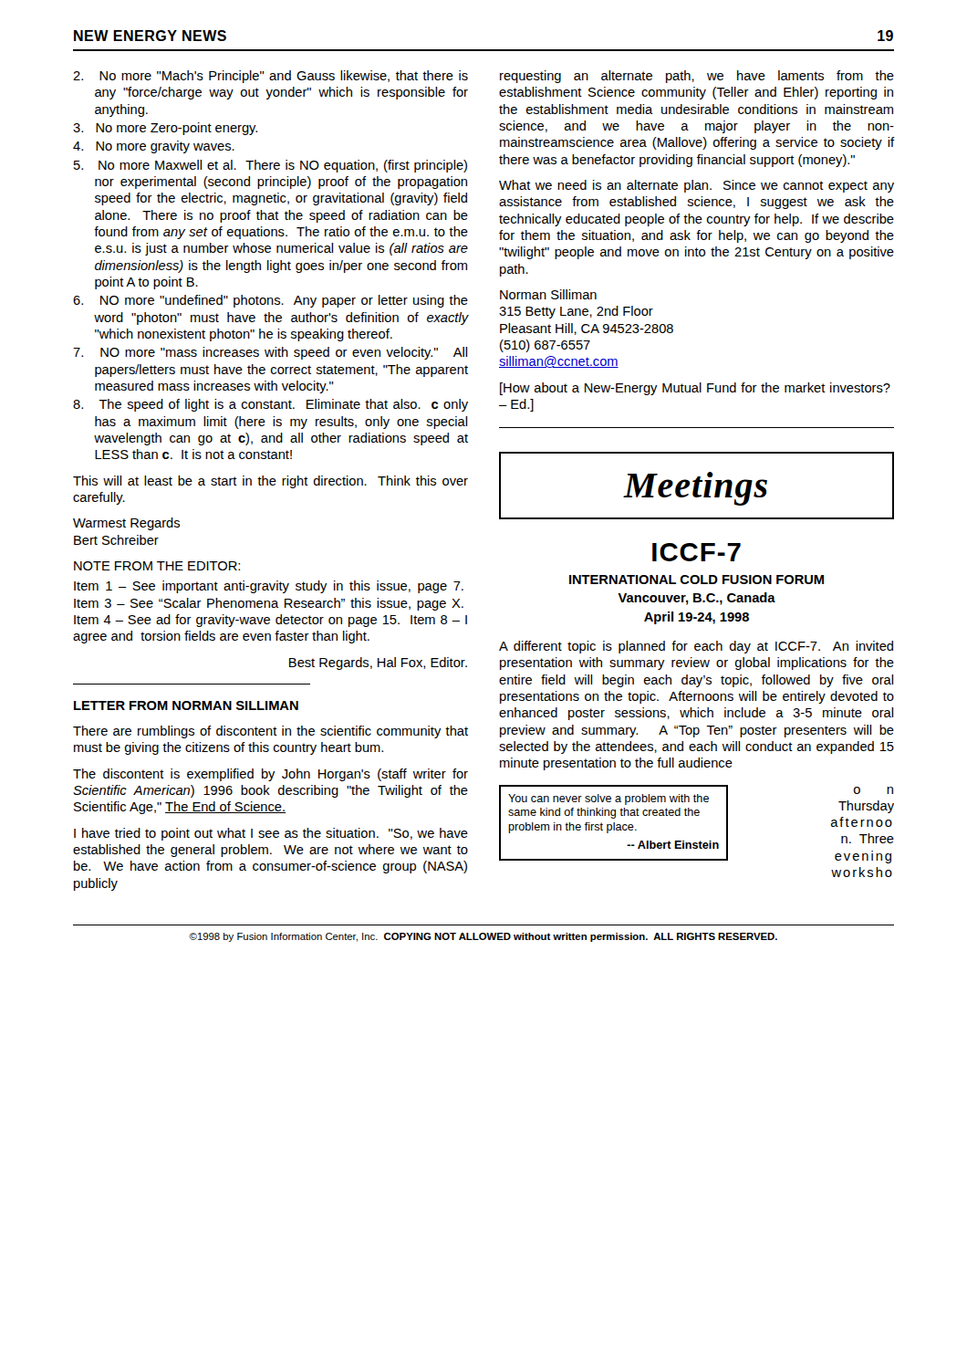NEW ENERGY NEWS 19
2. No more "Mach's Principle" and Gauss likewise, that there is any "force/charge way out yonder" which is responsible for anything.
3. No more Zero-point energy.
4. No more gravity waves.
5. No more Maxwell et al. There is NO equation, (first principle) nor experimental (second principle) proof of the propagation speed for the electric, magnetic, or gravitational (gravity) field alone. There is no proof that the speed of radiation can be found from any set of equations. The ratio of the e.m.u. to the e.s.u. is just a number whose numerical value is (all ratios are dimensionless) is the length light goes in/per one second from point A to point B.
6. NO more "undefined" photons. Any paper or letter using the word "photon" must have the author's definition of exactly "which nonexistent photon" he is speaking thereof.
7. NO more "mass increases with speed or even velocity." All papers/letters must have the correct statement, "The apparent measured mass increases with velocity."
8. The speed of light is a constant. Eliminate that also. c only has a maximum limit (here is my results, only one special wavelength can go at c), and all other radiations speed at LESS than c. It is not a constant!
This will at least be a start in the right direction. Think this over carefully.
Warmest Regards
Bert Schreiber
NOTE FROM THE EDITOR:
Item 1 – See important anti-gravity study in this issue, page 7. Item 3 – See “Scalar Phenomena Research” this issue, page X. Item 4 – See ad for gravity-wave detector on page 15. Item 8 – I agree and torsion fields are even faster than light.
Best Regards, Hal Fox, Editor.
LETTER FROM NORMAN SILLIMAN
There are rumblings of discontent in the scientific community that must be giving the citizens of this country heart bum.
The discontent is exemplified by John Horgan's (staff writer for Scientific American) 1996 book describing "the Twilight of the Scientific Age," The End of Science.
I have tried to point out what I see as the situation. "So, we have established the general problem. We are not where we want to be. We have action from a consumer-of-science group (NASA) publicly
requesting an alternate path, we have laments from the establishment Science community (Teller and Ehler) reporting in the establishment media undesirable conditions in mainstream science, and we have a major player in the non-mainstreamscience area (Mallove) offering a service to society if there was a benefactor providing financial support (money)."
What we need is an alternate plan. Since we cannot expect any assistance from established science, I suggest we ask the technically educated people of the country for help. If we describe for them the situation, and ask for help, we can go beyond the "twilight" people and move on into the 21st Century on a positive path.
Norman Silliman
315 Betty Lane, 2nd Floor
Pleasant Hill, CA 94523-2808
(510) 687-6557
silliman@ccnet.com
[How about a New-Energy Mutual Fund for the market investors? – Ed.]
Meetings
ICCF-7
INTERNATIONAL COLD FUSION FORUM
Vancouver, B.C., Canada
April 19-24, 1998
A different topic is planned for each day at ICCF-7. An invited presentation with summary review or global implications for the entire field will begin each day’s topic, followed by five oral presentations on the topic. Afternoons will be entirely devoted to enhanced poster sessions, which include a 3-5 minute oral preview and summary. A “Top Ten” poster presenters will be selected by the attendees, and each will conduct an expanded 15 minute presentation to the full audience
You can never solve a problem with the same kind of thinking that created the problem in the first place.
-- Albert Einstein
o n
Thursday
afternoo
n. Three
evening
worksho
©1998 by Fusion Information Center, Inc. COPYING NOT ALLOWED without written permission. ALL RIGHTS RESERVED.